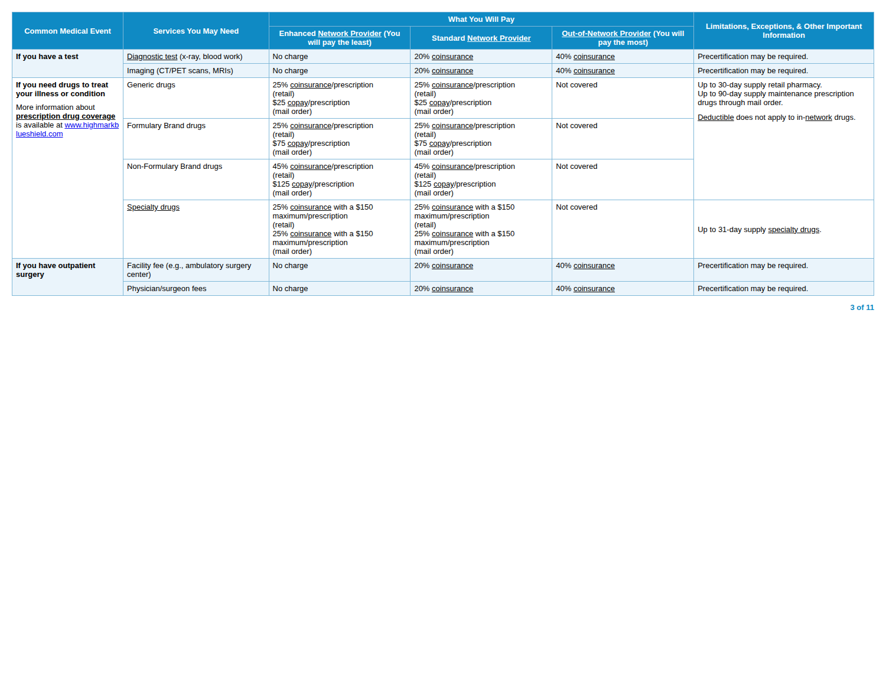| Common Medical Event | Services You May Need | What You Will Pay | Limitations, Exceptions, & Other Important Information |
| --- | --- | --- | --- |
| Enhanced Network Provider (You will pay the least) | Standard Network Provider | Out-of-Network Provider (You will pay the most) |
| If you have a test | Diagnostic test (x-ray, blood work) | No charge | 20% coinsurance | 40% coinsurance | Precertification may be required. |
| Imaging (CT/PET scans, MRIs) | No charge | 20% coinsurance | 40% coinsurance | Precertification may be required. |
| If you need drugs to treat your illness or condition More information about prescription drug coverage is available at www.highmarkblueshield.com | Generic drugs | 25% coinsurance /prescription (retail) $25 copay /prescription (mail order) | 25% coinsurance /prescription (retail) $25 copay /prescription (mail order) | Not covered | Up to 30-day supply retail pharmacy. Up to 90-day supply maintenance prescription drugs through mail order. Deductible does not apply to in- network drugs. |
| Formulary Brand drugs | 25% coinsurance /prescription (retail) $75 copay /prescription (mail order) | 25% coinsurance /prescription (retail) $75 copay /prescription (mail order) | Not covered |
| Non-Formulary Brand drugs | 45% coinsurance /prescription (retail) $125 copay /prescription (mail order) | 45% coinsurance /prescription (retail) $125 copay /prescription (mail order) | Not covered |
| Specialty drugs | 25% coinsurance with a $150 maximum/prescription (retail) 25% coinsurance with a $150 maximum/prescription (mail order) | 25% coinsurance with a $150 maximum/prescription (retail) 25% coinsurance with a $150 maximum/prescription (mail order) | Not covered | Up to 31-day supply specialty drugs . |
| If you have outpatient surgery | Facility fee (e.g., ambulatory surgery center) | No charge | 20% coinsurance | 40% coinsurance | Precertification may be required. |
| Physician/surgeon fees | No charge | 20% coinsurance | 40% coinsurance | Precertification may be required. |
3 of 11